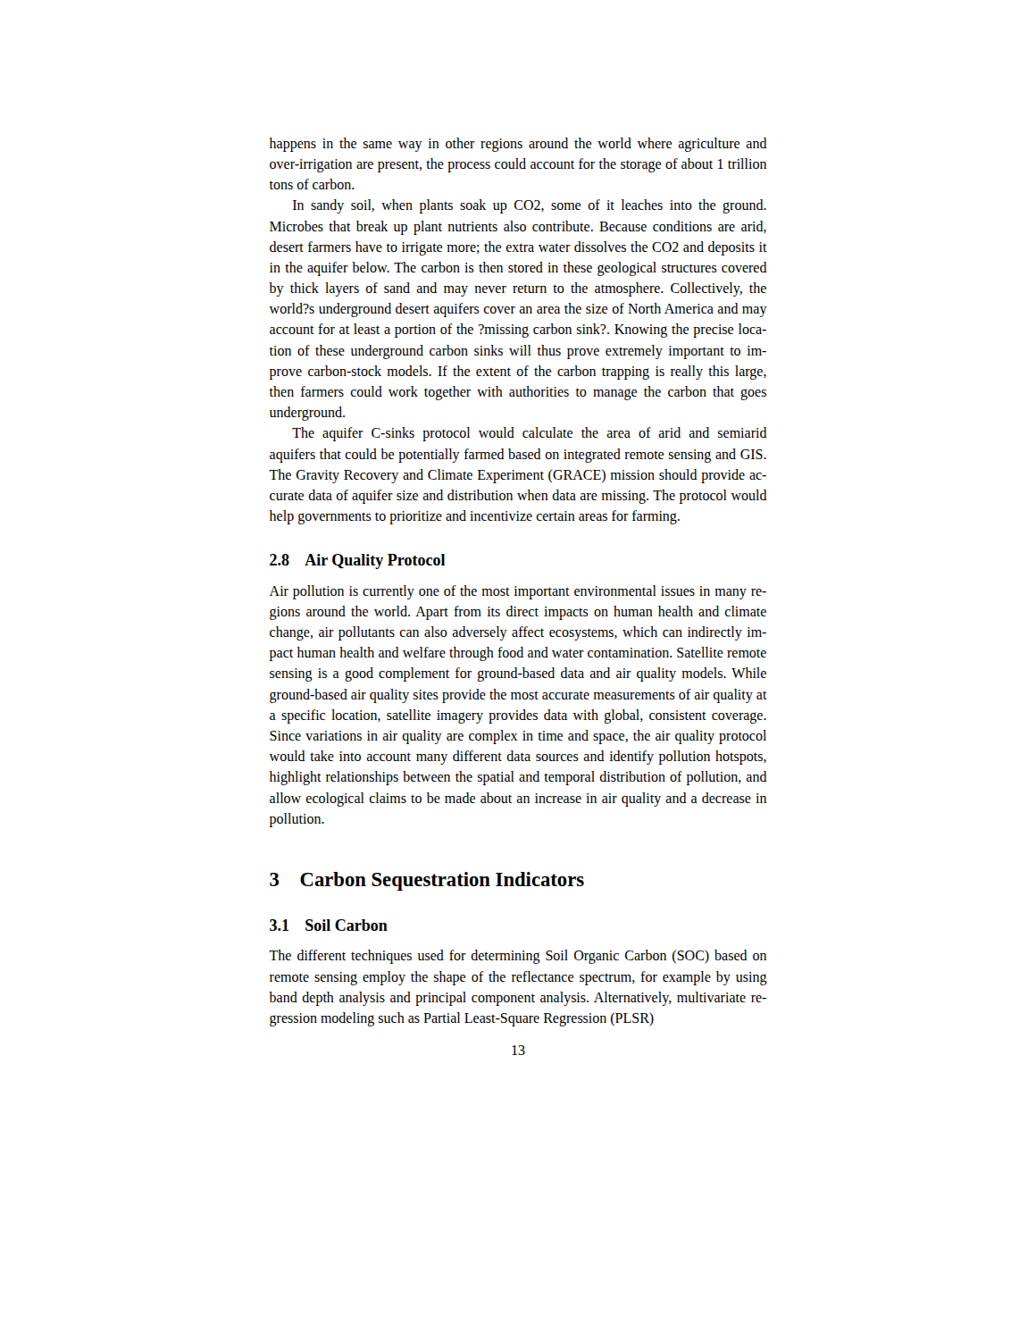happens in the same way in other regions around the world where agriculture and over-irrigation are present, the process could account for the storage of about 1 trillion tons of carbon.
In sandy soil, when plants soak up CO2, some of it leaches into the ground. Microbes that break up plant nutrients also contribute. Because conditions are arid, desert farmers have to irrigate more; the extra water dissolves the CO2 and deposits it in the aquifer below. The carbon is then stored in these geological structures covered by thick layers of sand and may never return to the atmosphere. Collectively, the world?s underground desert aquifers cover an area the size of North America and may account for at least a portion of the ?missing carbon sink?. Knowing the precise location of these underground carbon sinks will thus prove extremely important to improve carbon-stock models. If the extent of the carbon trapping is really this large, then farmers could work together with authorities to manage the carbon that goes underground.
The aquifer C-sinks protocol would calculate the area of arid and semiarid aquifers that could be potentially farmed based on integrated remote sensing and GIS. The Gravity Recovery and Climate Experiment (GRACE) mission should provide accurate data of aquifer size and distribution when data are missing. The protocol would help governments to prioritize and incentivize certain areas for farming.
2.8 Air Quality Protocol
Air pollution is currently one of the most important environmental issues in many regions around the world. Apart from its direct impacts on human health and climate change, air pollutants can also adversely affect ecosystems, which can indirectly impact human health and welfare through food and water contamination. Satellite remote sensing is a good complement for ground-based data and air quality models. While ground-based air quality sites provide the most accurate measurements of air quality at a specific location, satellite imagery provides data with global, consistent coverage. Since variations in air quality are complex in time and space, the air quality protocol would take into account many different data sources and identify pollution hotspots, highlight relationships between the spatial and temporal distribution of pollution, and allow ecological claims to be made about an increase in air quality and a decrease in pollution.
3 Carbon Sequestration Indicators
3.1 Soil Carbon
The different techniques used for determining Soil Organic Carbon (SOC) based on remote sensing employ the shape of the reflectance spectrum, for example by using band depth analysis and principal component analysis. Alternatively, multivariate regression modeling such as Partial Least-Square Regression (PLSR)
13